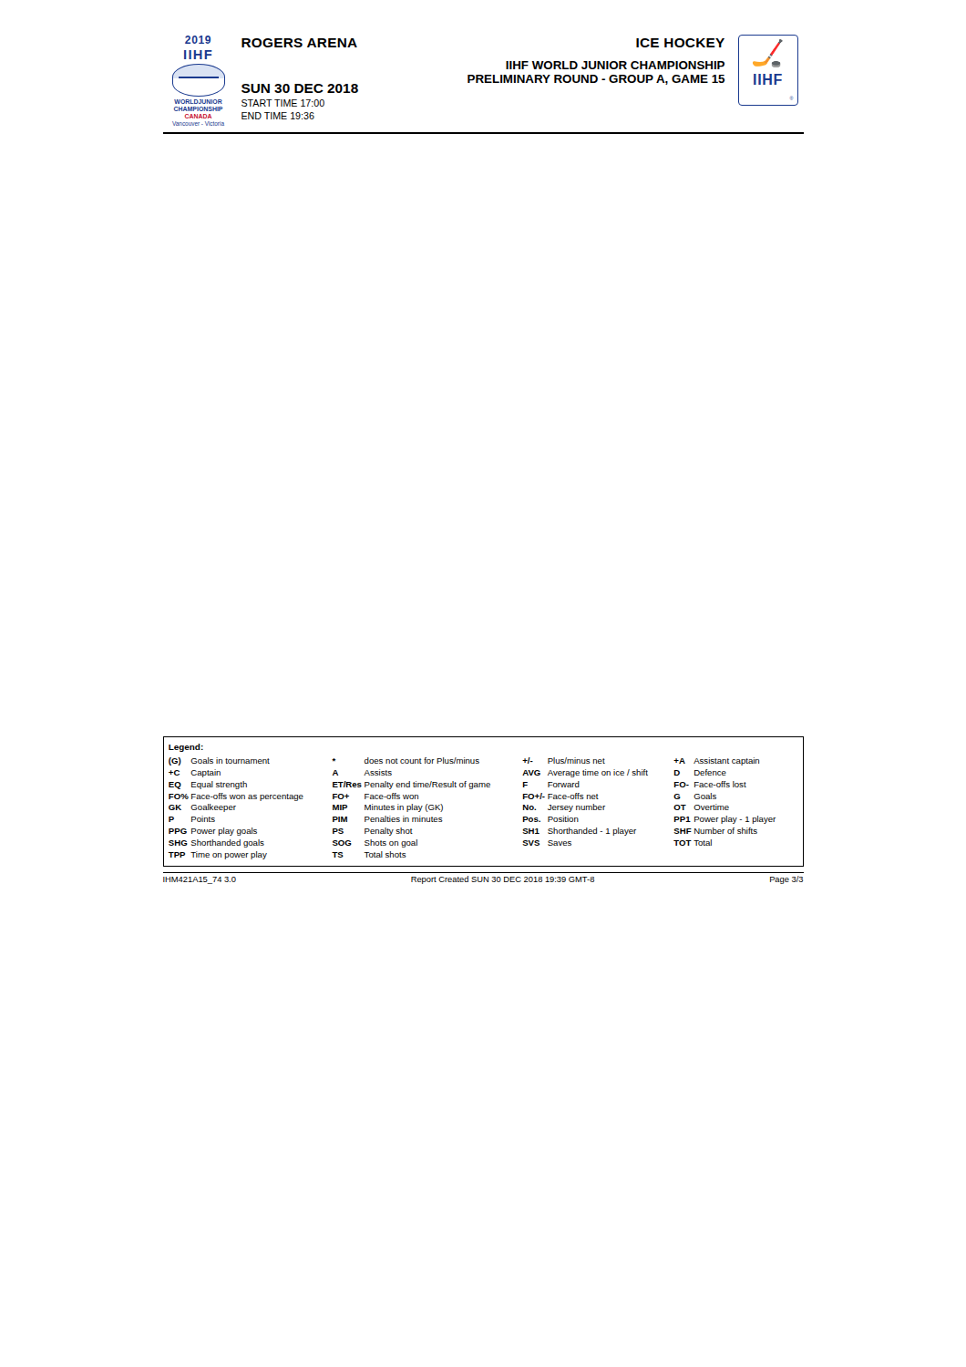2019
IIHF
WORLDJUNIOR
CHAMPIONSHIP
CANADA
Vancouver - Victoria
ROGERS ARENA
ICE HOCKEY
IIHF WORLD JUNIOR CHAMPIONSHIP
SUN 30 DEC 2018 START TIME 17:00
END TIME 19:36
PRELIMINARY ROUND - GROUP A, GAME 15
🏒
IIHF
®
Legend:
| (G) | Goals in tournament | * | does not count for Plus/minus | +/- | Plus/minus net | +A | Assistant captain |
| +C | Captain | A | Assists | AVG | Average time on ice / shift | D | Defence |
| EQ | Equal strength | ET/Res | Penalty end time/Result of game | F | Forward | FO- | Face-offs lost |
| FO% | Face-offs won as percentage | FO+ | Face-offs won | FO+/- | Face-offs net | G | Goals |
| GK | Goalkeeper | MIP | Minutes in play (GK) | No. | Jersey number | OT | Overtime |
| P | Points | PIM | Penalties in minutes | Pos. | Position | PP1 | Power play - 1 player |
| PPG | Power play goals | PS | Penalty shot | SH1 | Shorthanded - 1 player | SHF | Number of shifts |
| SHG | Shorthanded goals | SOG | Shots on goal | SVS | Saves | TOT | Total |
| TPP | Time on power play | TS | Total shots | | | | |
IHM421A15_74 3.0
Report Created SUN 30 DEC 2018 19:39 GMT-8
Page 3/3